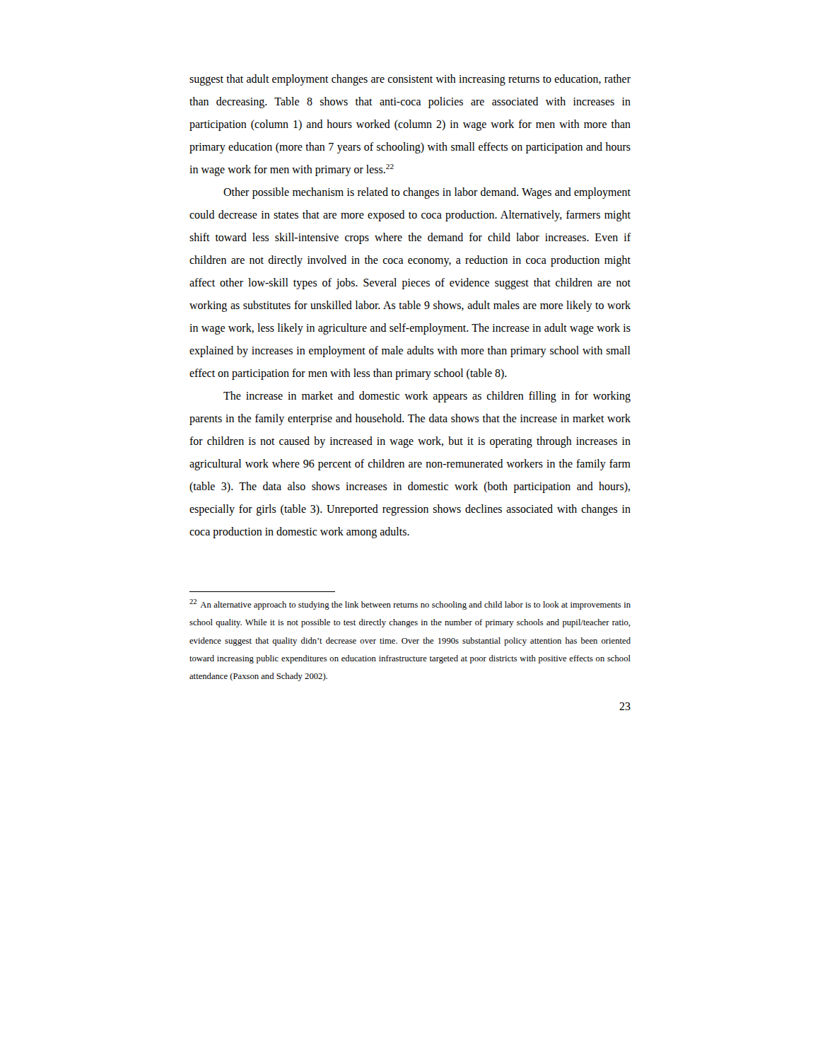suggest that adult employment changes are consistent with increasing returns to education, rather than decreasing. Table 8 shows that anti-coca policies are associated with increases in participation (column 1) and hours worked (column 2) in wage work for men with more than primary education (more than 7 years of schooling) with small effects on participation and hours in wage work for men with primary or less.22
Other possible mechanism is related to changes in labor demand. Wages and employment could decrease in states that are more exposed to coca production. Alternatively, farmers might shift toward less skill-intensive crops where the demand for child labor increases. Even if children are not directly involved in the coca economy, a reduction in coca production might affect other low-skill types of jobs. Several pieces of evidence suggest that children are not working as substitutes for unskilled labor. As table 9 shows, adult males are more likely to work in wage work, less likely in agriculture and self-employment. The increase in adult wage work is explained by increases in employment of male adults with more than primary school with small effect on participation for men with less than primary school (table 8).
The increase in market and domestic work appears as children filling in for working parents in the family enterprise and household. The data shows that the increase in market work for children is not caused by increased in wage work, but it is operating through increases in agricultural work where 96 percent of children are non-remunerated workers in the family farm (table 3). The data also shows increases in domestic work (both participation and hours), especially for girls (table 3). Unreported regression shows declines associated with changes in coca production in domestic work among adults.
22 An alternative approach to studying the link between returns no schooling and child labor is to look at improvements in school quality. While it is not possible to test directly changes in the number of primary schools and pupil/teacher ratio, evidence suggest that quality didn’t decrease over time. Over the 1990s substantial policy attention has been oriented toward increasing public expenditures on education infrastructure targeted at poor districts with positive effects on school attendance (Paxson and Schady 2002).
23